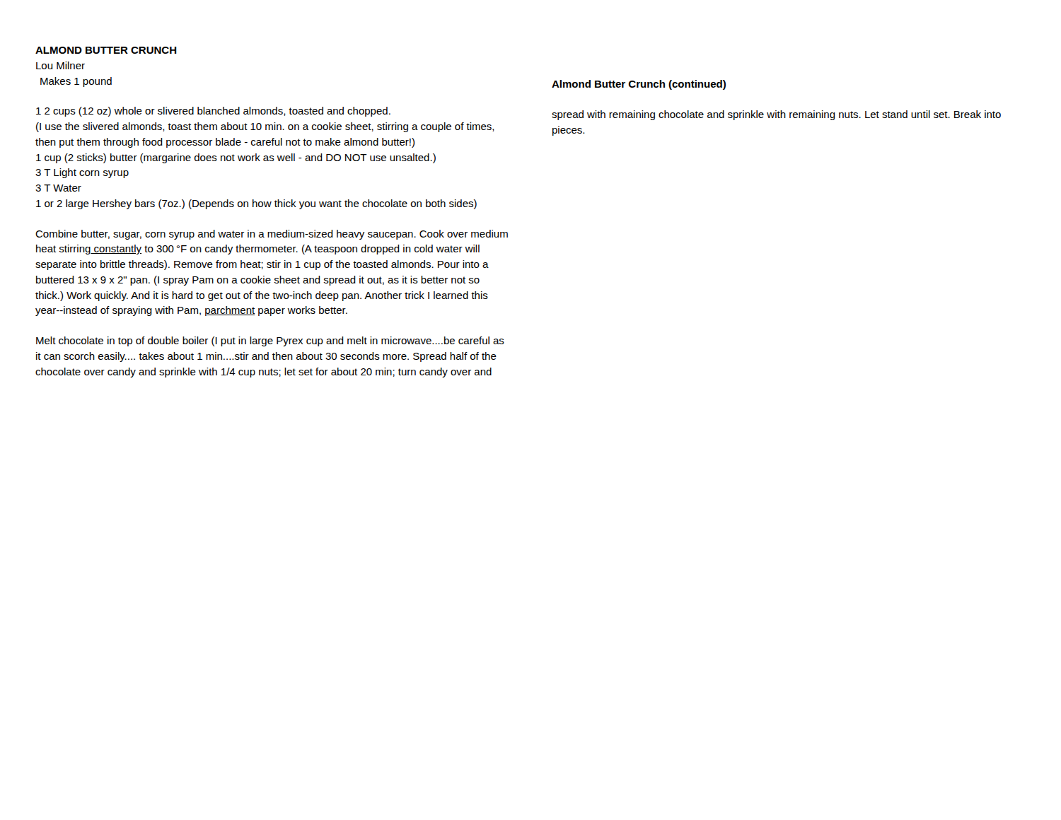Almond Butter Crunch
Lou Milner
Makes 1 pound
1 2 cups (12 oz) whole or slivered blanched almonds, toasted and chopped.
(I use the slivered almonds, toast them about 10 min. on a cookie sheet, stirring a couple of times, then put them through food processor blade - careful not to make almond butter!)
1 cup (2 sticks) butter (margarine does not work as well - and DO NOT use unsalted.)
3 T Light corn syrup
3 T Water
1 or 2 large Hershey bars (7oz.) (Depends on how thick you want the chocolate on both sides)
Combine butter, sugar, corn syrup and water in a medium-sized heavy saucepan. Cook over medium heat stirring constantly to 300 °F on candy thermometer. (A teaspoon dropped in cold water will separate into brittle threads). Remove from heat; stir in 1 cup of the toasted almonds. Pour into a buttered 13 x 9 x 2" pan. (I spray Pam on a cookie sheet and spread it out, as it is better not so thick.) Work quickly. And it is hard to get out of the two-inch deep pan. Another trick I learned this year--instead of spraying with Pam, parchment paper works better.
Melt chocolate in top of double boiler (I put in large Pyrex cup and melt in microwave....be careful as it can scorch easily.... takes about 1 min....stir and then about 30 seconds more. Spread half of the chocolate over candy and sprinkle with 1/4 cup nuts; let set for about 20 min; turn candy over and
Almond Butter Crunch (continued)
spread with remaining chocolate and sprinkle with remaining nuts. Let stand until set. Break into pieces.